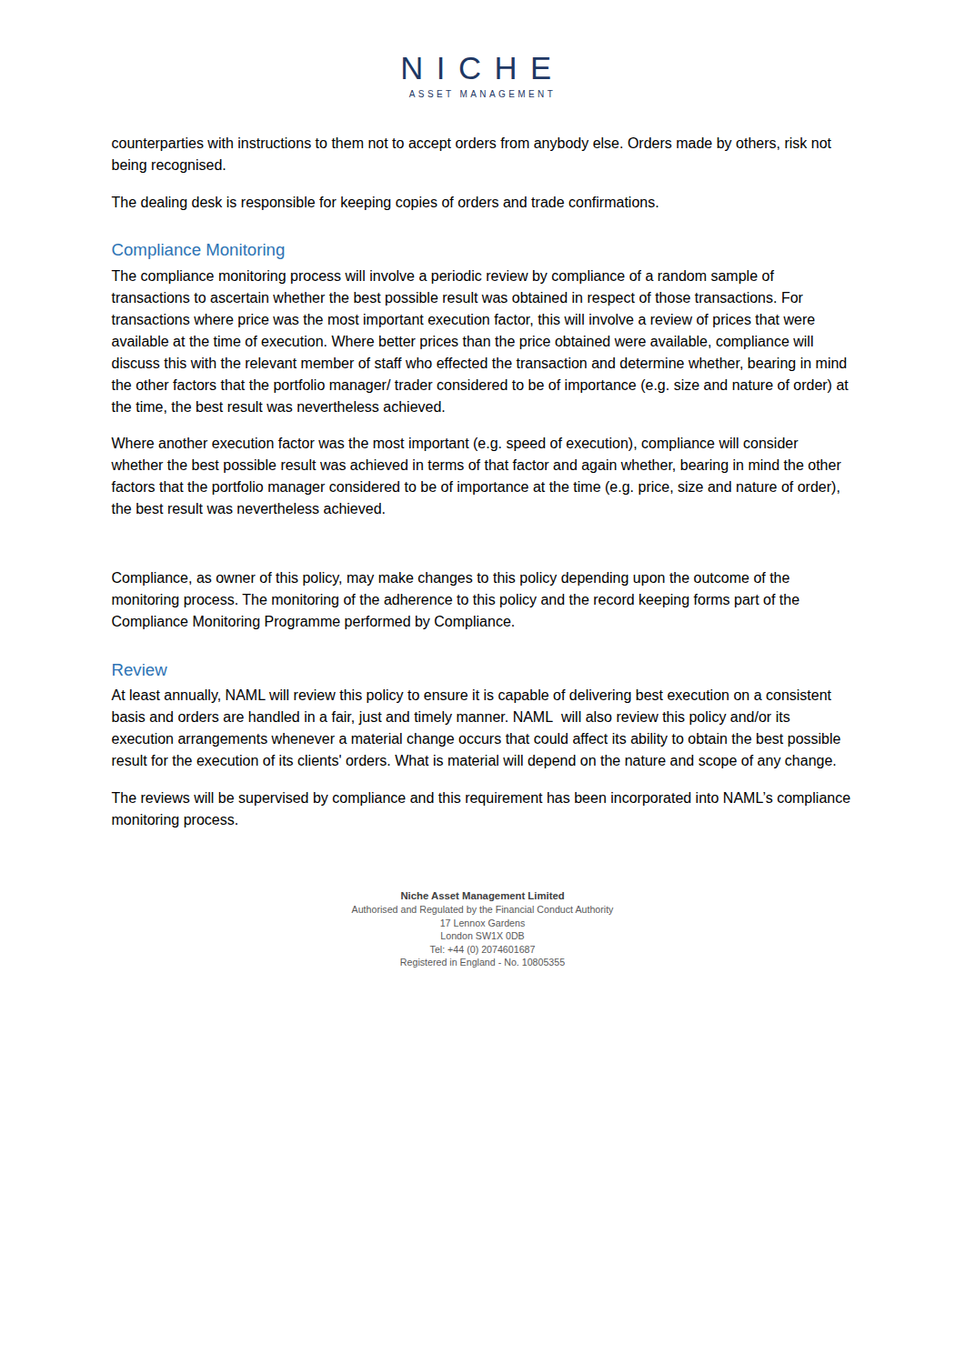NICHE
ASSET MANAGEMENT
counterparties with instructions to them not to accept orders from anybody else. Orders made by others, risk not being recognised.
The dealing desk is responsible for keeping copies of orders and trade confirmations.
Compliance Monitoring
The compliance monitoring process will involve a periodic review by compliance of a random sample of transactions to ascertain whether the best possible result was obtained in respect of those transactions. For transactions where price was the most important execution factor, this will involve a review of prices that were available at the time of execution. Where better prices than the price obtained were available, compliance will discuss this with the relevant member of staff who effected the transaction and determine whether, bearing in mind the other factors that the portfolio manager/ trader considered to be of importance (e.g. size and nature of order) at the time, the best result was nevertheless achieved.
Where another execution factor was the most important (e.g. speed of execution), compliance will consider whether the best possible result was achieved in terms of that factor and again whether, bearing in mind the other factors that the portfolio manager considered to be of importance at the time (e.g. price, size and nature of order), the best result was nevertheless achieved.
Compliance, as owner of this policy, may make changes to this policy depending upon the outcome of the monitoring process. The monitoring of the adherence to this policy and the record keeping forms part of the Compliance Monitoring Programme performed by Compliance.
Review
At least annually, NAML will review this policy to ensure it is capable of delivering best execution on a consistent basis and orders are handled in a fair, just and timely manner. NAML will also review this policy and/or its execution arrangements whenever a material change occurs that could affect its ability to obtain the best possible result for the execution of its clients' orders. What is material will depend on the nature and scope of any change.
The reviews will be supervised by compliance and this requirement has been incorporated into NAML’s compliance monitoring process.
Niche Asset Management Limited
Authorised and Regulated by the Financial Conduct Authority
17 Lennox Gardens
London SW1X 0DB
Tel: +44 (0) 2074601687
Registered in England - No. 10805355